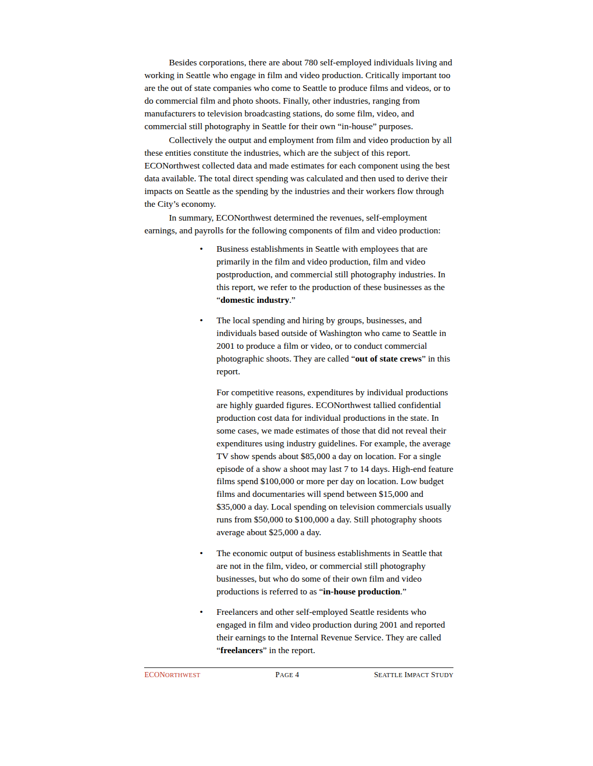Besides corporations, there are about 780 self-employed individuals living and working in Seattle who engage in film and video production. Critically important too are the out of state companies who come to Seattle to produce films and videos, or to do commercial film and photo shoots. Finally, other industries, ranging from manufacturers to television broadcasting stations, do some film, video, and commercial still photography in Seattle for their own “in-house” purposes.
Collectively the output and employment from film and video production by all these entities constitute the industries, which are the subject of this report. ECONorthwest collected data and made estimates for each component using the best data available. The total direct spending was calculated and then used to derive their impacts on Seattle as the spending by the industries and their workers flow through the City’s economy.
In summary, ECONorthwest determined the revenues, self-employment earnings, and payrolls for the following components of film and video production:
Business establishments in Seattle with employees that are primarily in the film and video production, film and video postproduction, and commercial still photography industries. In this report, we refer to the production of these businesses as the “domestic industry.”
The local spending and hiring by groups, businesses, and individuals based outside of Washington who came to Seattle in 2001 to produce a film or video, or to conduct commercial photographic shoots. They are called “out of state crews” in this report.
For competitive reasons, expenditures by individual productions are highly guarded figures. ECONorthwest tallied confidential production cost data for individual productions in the state. In some cases, we made estimates of those that did not reveal their expenditures using industry guidelines. For example, the average TV show spends about $85,000 a day on location. For a single episode of a show a shoot may last 7 to 14 days. High-end feature films spend $100,000 or more per day on location. Low budget films and documentaries will spend between $15,000 and $35,000 a day. Local spending on television commercials usually runs from $50,000 to $100,000 a day. Still photography shoots average about $25,000 a day.
The economic output of business establishments in Seattle that are not in the film, video, or commercial still photography businesses, but who do some of their own film and video productions is referred to as “in-house production.”
Freelancers and other self-employed Seattle residents who engaged in film and video production during 2001 and reported their earnings to the Internal Revenue Service. They are called “freelancers” in the report.
ECON ORTHWEST
PAGE 4
SEATTLE IMPACT STUDY